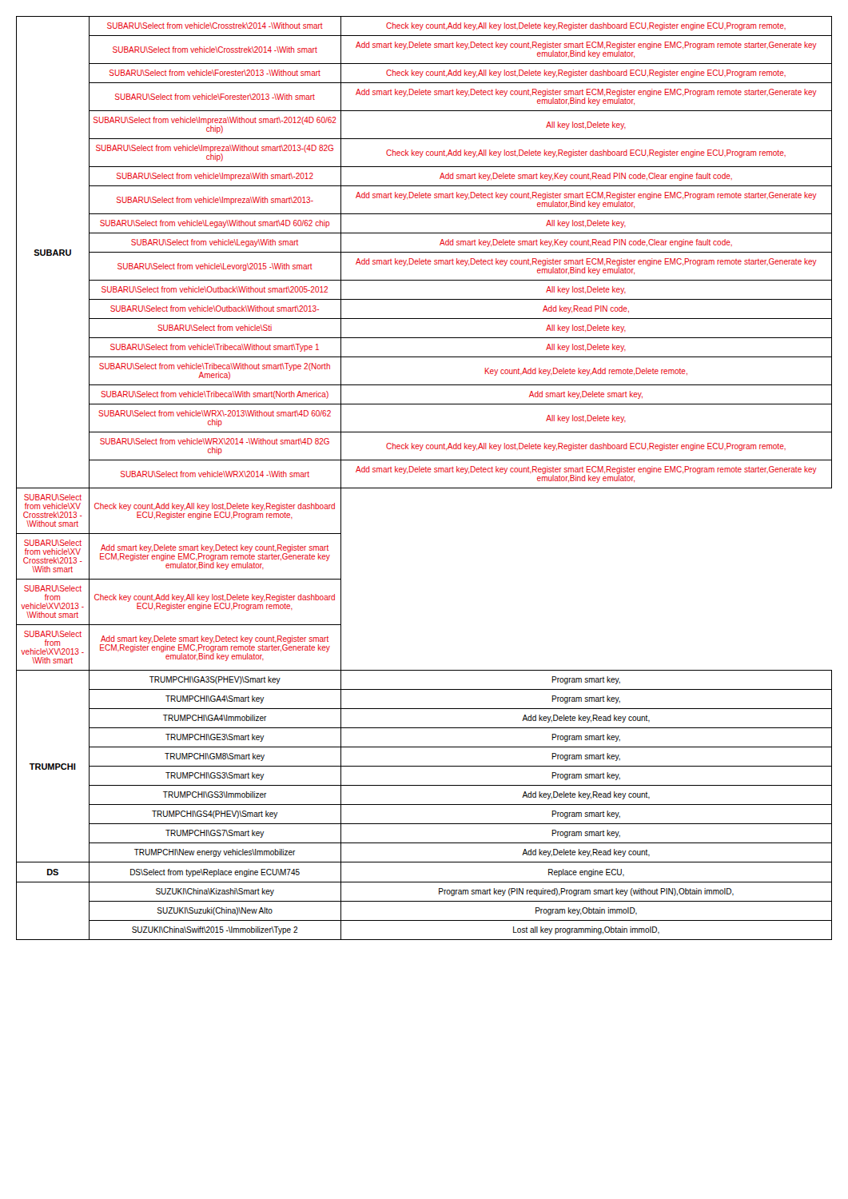| SUBARU | SUBARU\Select from vehicle\Crosstrek\2014 -\Without smart | Check key count,Add key,All key lost,Delete key,Register dashboard ECU,Register engine ECU,Program remote, |
| SUBARU\Select from vehicle\Crosstrek\2014 -\With smart | Add smart key,Delete smart key,Detect key count,Register smart ECM,Register engine EMC,Program remote starter,Generate key emulator,Bind key emulator, |
| SUBARU\Select from vehicle\Forester\2013 -\Without smart | Check key count,Add key,All key lost,Delete key,Register dashboard ECU,Register engine ECU,Program remote, |
| SUBARU\Select from vehicle\Forester\2013 -\With smart | Add smart key,Delete smart key,Detect key count,Register smart ECM,Register engine EMC,Program remote starter,Generate key emulator,Bind key emulator, |
| SUBARU\Select from vehicle\Impreza\Without smart\-2012(4D 60/62 chip) | All key lost,Delete key, |
| SUBARU\Select from vehicle\Impreza\Without smart\2013-(4D 82G chip) | Check key count,Add key,All key lost,Delete key,Register dashboard ECU,Register engine ECU,Program remote, |
| SUBARU\Select from vehicle\Impreza\With smart\-2012 | Add smart key,Delete smart key,Key count,Read PIN code,Clear engine fault code, |
| SUBARU\Select from vehicle\Impreza\With smart\2013- | Add smart key,Delete smart key,Detect key count,Register smart ECM,Register engine EMC,Program remote starter,Generate key emulator,Bind key emulator, |
| SUBARU\Select from vehicle\Legay\Without smart\4D 60/62 chip | All key lost,Delete key, |
| SUBARU\Select from vehicle\Legay\With smart | Add smart key,Delete smart key,Key count,Read PIN code,Clear engine fault code, |
| SUBARU\Select from vehicle\Levorg\2015 -\With smart | Add smart key,Delete smart key,Detect key count,Register smart ECM,Register engine EMC,Program remote starter,Generate key emulator,Bind key emulator, |
| SUBARU\Select from vehicle\Outback\Without smart\2005-2012 | All key lost,Delete key, |
| SUBARU\Select from vehicle\Outback\Without smart\2013- | Add key,Read PIN code, |
| SUBARU\Select from vehicle\Sti | All key lost,Delete key, |
| SUBARU\Select from vehicle\Tribeca\Without smart\Type 1 | All key lost,Delete key, |
| SUBARU\Select from vehicle\Tribeca\Without smart\Type 2(North America) | Key count,Add key,Delete key,Add remote,Delete remote, |
| SUBARU\Select from vehicle\Tribeca\With smart(North America) | Add smart key,Delete smart key, |
| SUBARU\Select from vehicle\WRX\-2013\Without smart\4D 60/62 chip | All key lost,Delete key, |
| SUBARU\Select from vehicle\WRX\2014 -\Without smart\4D 82G chip | Check key count,Add key,All key lost,Delete key,Register dashboard ECU,Register engine ECU,Program remote, |
| SUBARU\Select from vehicle\WRX\2014 -\With smart | Add smart key,Delete smart key,Detect key count,Register smart ECM,Register engine EMC,Program remote starter,Generate key emulator,Bind key emulator, |
| SUBARU\Select from vehicle\XV Crosstrek\2013 -\Without smart | Check key count,Add key,All key lost,Delete key,Register dashboard ECU,Register engine ECU,Program remote, |
| SUBARU\Select from vehicle\XV Crosstrek\2013 -\With smart | Add smart key,Delete smart key,Detect key count,Register smart ECM,Register engine EMC,Program remote starter,Generate key emulator,Bind key emulator, |
| SUBARU\Select from vehicle\XV\2013 -\Without smart | Check key count,Add key,All key lost,Delete key,Register dashboard ECU,Register engine ECU,Program remote, |
| SUBARU\Select from vehicle\XV\2013 -\With smart | Add smart key,Delete smart key,Detect key count,Register smart ECM,Register engine EMC,Program remote starter,Generate key emulator,Bind key emulator, |
| TRUMPCHI | TRUMPCHI\GA3S(PHEV)\Smart key | Program smart key, |
| TRUMPCHI\GA4\Smart key | Program smart key, |
| TRUMPCHI\GA4\Immobilizer | Add key,Delete key,Read key count, |
| TRUMPCHI\GE3\Smart key | Program smart key, |
| TRUMPCHI\GM8\Smart key | Program smart key, |
| TRUMPCHI\GS3\Smart key | Program smart key, |
| TRUMPCHI\GS3\Immobilizer | Add key,Delete key,Read key count, |
| TRUMPCHI\GS4(PHEV)\Smart key | Program smart key, |
| TRUMPCHI\GS7\Smart key | Program smart key, |
| TRUMPCHI\New energy vehicles\Immobilizer | Add key,Delete key,Read key count, |
| DS | DS\Select from type\Replace engine ECU\M745 | Replace engine ECU, |
| | SUZUKI\China\Kizashi\Smart key | Program smart key (PIN required),Program smart key (without PIN),Obtain immoID, |
| SUZUKI\Suzuki(China)\New Alto | Program key,Obtain immoID, |
| SUZUKI\China\Swift\2015 -\Immobilizer\Type 2 | Lost all key programming,Obtain immoID, |